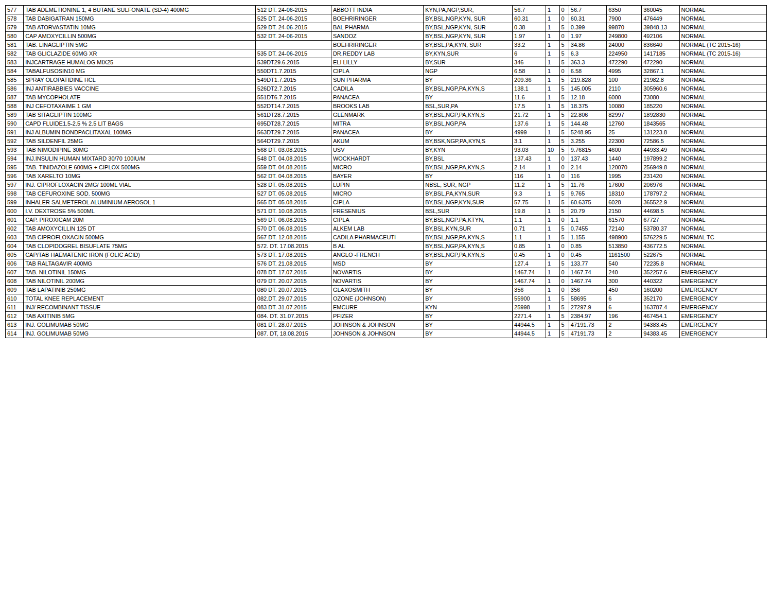| 577 | TAB ADEMETIONINE 1, 4 BUTANE SULFONATE (SD-4) 400MG | 512 DT. 24-06-2015 | ABBOTT INDIA | KYN,PA,NGP,SUR, | 56.7 | 1 | 0 | 56.7 | 6350 | 360045 | NORMAL |
| 578 | TAB DABIGATRAN 150MG | 525 DT. 24-06-2015 | BOEHRIRINGER | BY,BSL,NGP,KYN, SUR | 60.31 | 1 | 0 | 60.31 | 7900 | 476449 | NORMAL |
| 579 | TAB ATORVASTATIN 10MG | 529 DT. 24-06-2015 | BAL PHARMA | BY,BSL,NGP,KYN, SUR | 0.38 | 1 | 5 | 0.399 | 99870 | 39848.13 | NORMAL |
| 580 | CAP AMOXYCILLIN 500MG | 532 DT. 24-06-2015 | SANDOZ | BY,BSL,NGP,KYN, SUR | 1.97 | 1 | 0 | 1.97 | 249800 | 492106 | NORMAL |
| 581 | TAB. LINAGLIPTIN 5MG | | BOEHRIRINGER | BY,BSL,PA,KYN, SUR | 33.2 | 1 | 5 | 34.86 | 24000 | 836640 | NORMAL (TC 2015-16) |
| 582 | TAB GLICLAZIDE 60MG XR | 535 DT. 24-06-2015 | DR.REDDY LAB | BY,KYN,SUR | 6 | 1 | 5 | 6.3 | 224950 | 1417185 | NORMAL (TC 2015-16) |
| 583 | INJCARTRAGE HUMALOG MIX25 | 539DT29.6.2015 | ELI LILLY | BY,SUR | 346 | 1 | 5 | 363.3 | 472290 | 472290 | NORMAL |
| 584 | TABALFUSOSIN10 MG | 550DT1.7.2015 | CIPLA | NGP | 6.58 | 1 | 0 | 6.58 | 4995 | 32867.1 | NORMAL |
| 585 | SPRAY OLOPATIDINE HCL | 549DT1.7.2015 | SUN PHARMA | BY | 209.36 | 1 | 5 | 219.828 | 100 | 21982.8 | NORMAL |
| 586 | INJ ANTIRABBIES VACCINE | 526DT2.7.2015 | CADILA | BY,BSL,NGP,PA,KYN,S | 138.1 | 1 | 5 | 145.005 | 2110 | 305960.6 | NORMAL |
| 587 | TAB MYCOPHOLATE | 551DT6.7.2015 | PANACEA | BY | 11.6 | 1 | 5 | 12.18 | 6000 | 73080 | NORMAL |
| 588 | INJ CEFOTAXAIME 1 GM | 552DT14.7.2015 | BROOKS LAB | BSL,SUR,PA | 17.5 | 1 | 5 | 18.375 | 10080 | 185220 | NORMAL |
| 589 | TAB SITAGLIPTIN 100MG | 561DT28.7.2015 | GLENMARK | BY,BSL,NGP,PA,KYN,S | 21.72 | 1 | 5 | 22.806 | 82997 | 1892830 | NORMAL |
| 590 | CAPD FLUIDE1.5-2.5 % 2.5 LIT BAGS | 695DT28.7.2015 | MITRA | BY,BSL,NGP,PA | 137.6 | 1 | 5 | 144.48 | 12760 | 1843565 | NORMAL |
| 591 | INJ ALBUMIN BONDPACLITAXAL 100MG | 563DT29.7.2015 | PANACEA | BY | 4999 | 1 | 5 | 5248.95 | 25 | 131223.8 | NORMAL |
| 592 | TAB SILDENFIL 25MG | 564DT29.7.2015 | AKUM | BY,BSK,NGP,PA,KYN,S | 3.1 | 1 | 5 | 3.255 | 22300 | 72586.5 | NORMAL |
| 593 | TAB NIMODIPINE 30MG | 568 DT. 03.08.2015 | USV | BY,KYN | 93.03 | 10 | 5 | 9.76815 | 4600 | 44933.49 | NORMAL |
| 594 | INJ.INSULIN HUMAN MIXTARD 30/70 100IU/M | 548 DT. 04.08.2015 | WOCKHARDT | BY,BSL | 137.43 | 1 | 0 | 137.43 | 1440 | 197899.2 | NORMAL |
| 595 | TAB. TINIDAZOLE 600MG + CIPLOX 500MG | 559 DT. 04.08.2015 | MICRO | BY,BSL,NGP,PA,KYN,S | 2.14 | 1 | 0 | 2.14 | 120070 | 256949.8 | NORMAL |
| 596 | TAB XARELTO 10MG | 562 DT. 04.08.2015 | BAYER | BY | 116 | 1 | 0 | 116 | 1995 | 231420 | NORMAL |
| 597 | INJ. CIPROFLOXACIN 2MG/ 100ML VIAL | 528 DT. 05.08.2015 | LUPIN | NBSL, SUR, NGP | 11.2 | 1 | 5 | 11.76 | 17600 | 206976 | NORMAL |
| 598 | TAB CEFUROXINE SOD. 500MG | 527 DT. 05.08.2015 | MICRO | BY,BSL,PA,KYN,SUR | 9.3 | 1 | 5 | 9.765 | 18310 | 178797.2 | NORMAL |
| 599 | INHALER SALMETEROL ALUMINIUM AEROSOL 1 | 565 DT. 05.08.2015 | CIPLA | BY,BSL,NGP,KYN,SUR | 57.75 | 1 | 5 | 60.6375 | 6028 | 365522.9 | NORMAL |
| 600 | I.V. DEXTROSE 5% 500ML | 571 DT. 10.08.2015 | FRESENIUS | BSL,SUR | 19.8 | 1 | 5 | 20.79 | 2150 | 44698.5 | NORMAL |
| 601 | CAP. PIROXICAM 20M | 569 DT. 06.08.2015 | CIPLA | BY,BSL,NGP.PA,KTYN, | 1.1 | 1 | 0 | 1.1 | 61570 | 67727 | NORMAL |
| 602 | TAB AMOXYCILLIN 125 DT | 570 DT. 06.08.2015 | ALKEM LAB | BY,BSL,KYN,SUR | 0.71 | 1 | 5 | 0.7455 | 72140 | 53780.37 | NORMAL |
| 603 | TAB CIPROFLOXACIN 500MG | 567 DT. 12.08.2015 | CADILA PHARMACEUTI | BY,BSL,NGP,PA,KYN,S | 1.1 | 1 | 5 | 1.155 | 498900 | 576229.5 | NORMAL TC |
| 604 | TAB CLOPIDOGREL BISUFLATE 75MG | 572. DT. 17.08.2015 | B AL | BY,BSL,NGP,PA,KYN,S | 0.85 | 1 | 0 | 0.85 | 513850 | 436772.5 | NORMAL |
| 605 | CAP/TAB HAEMATENIC IRON (FOLIC ACID) | 573 DT. 17.08.2015 | ANGLO -FRENCH | BY,BSL,NGP,PA,KYN,S | 0.45 | 1 | 0 | 0.45 | 1161500 | 522675 | NORMAL |
| 606 | TAB RALTAGAVIR 400MG | 576 DT. 21.08.2015 | MSD | BY | 127.4 | 1 | 5 | 133.77 | 540 | 72235.8 | NORMAL |
| 607 | TAB. NILOTINIL 150MG | 078 DT. 17.07.2015 | NOVARTIS | BY | 1467.74 | 1 | 0 | 1467.74 | 240 | 352257.6 | EMERGENCY |
| 608 | TAB NILOTINIL 200MG | 079 DT. 20.07.2015 | NOVARTIS | BY | 1467.74 | 1 | 0 | 1467.74 | 300 | 440322 | EMERGENCY |
| 609 | TAB LAPATINIB 250MG | 080 DT. 20.07.2015 | GLAXOSMITH | BY | 356 | 1 | 0 | 356 | 450 | 160200 | EMERGENCY |
| 610 | TOTAL KNEE REPLACEMENT | 082.DT. 29.07.2015 | OZONE (JOHNSON) | BY | 55900 | 1 | 5 | 58695 | 6 | 352170 | EMERGENCY |
| 611 | INJ/ RECOMBINANT TISSUE | 083 DT. 31.07.2015 | EMCURE | KYN | 25998 | 1 | 5 | 27297.9 | 6 | 163787.4 | EMERGENCY |
| 612 | TAB AXITINIB 5MG | 084. DT. 31.07.2015 | PFIZER | BY | 2271.4 | 1 | 5 | 2384.97 | 196 | 467454.1 | EMERGENCY |
| 613 | INJ. GOLIMUMAB 50MG | 081 DT. 28.07.2015 | JOHNSON & JOHNSON | BY | 44944.5 | 1 | 5 | 47191.73 | 2 | 94383.45 | EMERGENCY |
| 614 | INJ. GOLIMUMAB 50MG | 087. DT, 18.08.2015 | JOHNSON & JOHNSON | BY | 44944.5 | 1 | 5 | 47191.73 | 2 | 94383.45 | EMERGENCY |